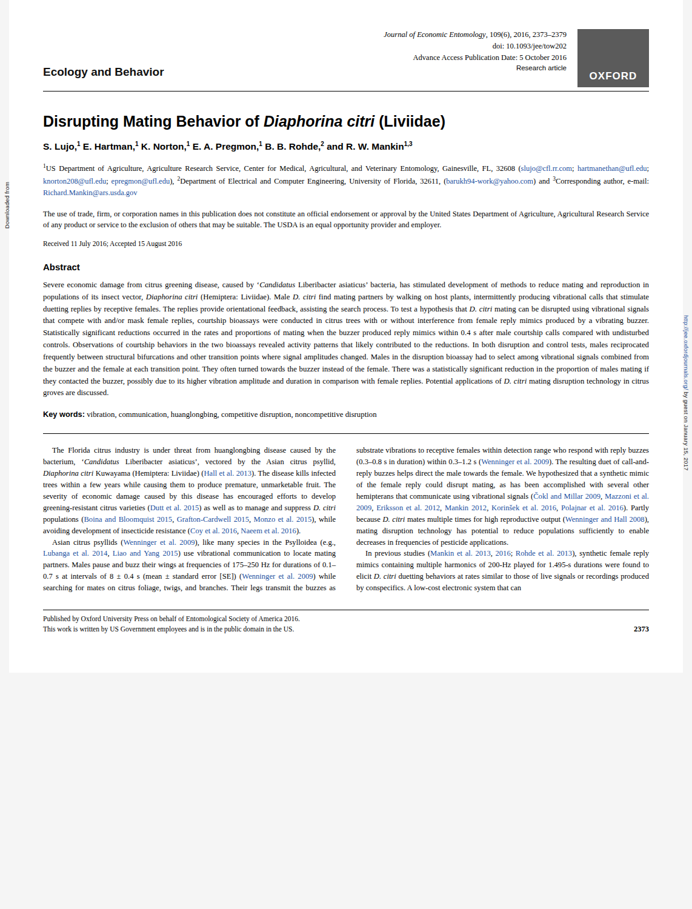Downloaded from
http://jee.oxfordjournals.org/ by guest on January 15, 2017
Ecology and Behavior
Journal of Economic Entomology, 109(6), 2016, 2373–2379
doi: 10.1093/jee/tow202
Advance Access Publication Date: 5 October 2016
Research article
OXFORD
Disrupting Mating Behavior of Diaphorina citri (Liviidae)
S. Lujo,1 E. Hartman,1 K. Norton,1 E. A. Pregmon,1 B. B. Rohde,2 and R. W. Mankin1,3
1US Department of Agriculture, Agriculture Research Service, Center for Medical, Agricultural, and Veterinary Entomology, Gainesville, FL, 32608 (slujo@cfl.rr.com; hartmanethan@ufl.edu; knorton208@ufl.edu; epregmon@ufl.edu), 2Department of Electrical and Computer Engineering, University of Florida, 32611, (barukh94-work@yahoo.com) and 3Corresponding author, e-mail: Richard.Mankin@ars.usda.gov
The use of trade, firm, or corporation names in this publication does not constitute an official endorsement or approval by the United States Department of Agriculture, Agricultural Research Service of any product or service to the exclusion of others that may be suitable. The USDA is an equal opportunity provider and employer.
Received 11 July 2016; Accepted 15 August 2016
Abstract
Severe economic damage from citrus greening disease, caused by ‘Candidatus Liberibacter asiaticus’ bacteria, has stimulated development of methods to reduce mating and reproduction in populations of its insect vector, Diaphorina citri (Hemiptera: Liviidae). Male D. citri find mating partners by walking on host plants, intermittently producing vibrational calls that stimulate duetting replies by receptive females. The replies provide orientational feedback, assisting the search process. To test a hypothesis that D. citri mating can be disrupted using vibrational signals that compete with and/or mask female replies, courtship bioassays were conducted in citrus trees with or without interference from female reply mimics produced by a vibrating buzzer. Statistically significant reductions occurred in the rates and proportions of mating when the buzzer produced reply mimics within 0.4 s after male courtship calls compared with undisturbed controls. Observations of courtship behaviors in the two bioassays revealed activity patterns that likely contributed to the reductions. In both disruption and control tests, males reciprocated frequently between structural bifurcations and other transition points where signal amplitudes changed. Males in the disruption bioassay had to select among vibrational signals combined from the buzzer and the female at each transition point. They often turned towards the buzzer instead of the female. There was a statistically significant reduction in the proportion of males mating if they contacted the buzzer, possibly due to its higher vibration amplitude and duration in comparison with female replies. Potential applications of D. citri mating disruption technology in citrus groves are discussed.
Key words: vibration, communication, huanglongbing, competitive disruption, noncompetitive disruption
The Florida citrus industry is under threat from huanglongbing disease caused by the bacterium, ‘Candidatus Liberibacter asiaticus’, vectored by the Asian citrus psyllid, Diaphorina citri Kuwayama (Hemiptera: Liviidae) (Hall et al. 2013). The disease kills infected trees within a few years while causing them to produce premature, unmarketable fruit. The severity of economic damage caused by this disease has encouraged efforts to develop greening-resistant citrus varieties (Dutt et al. 2015) as well as to manage and suppress D. citri populations (Boina and Bloomquist 2015, Grafton-Cardwell 2015, Monzo et al. 2015), while avoiding development of insecticide resistance (Coy et al. 2016, Naeem et al. 2016).
Asian citrus psyllids (Wenninger et al. 2009), like many species in the Psylloidea (e.g., Lubanga et al. 2014, Liao and Yang 2015) use vibrational communication to locate mating partners. Males pause and buzz their wings at frequencies of 175–250 Hz for durations of 0.1–0.7 s at intervals of 8 ± 0.4 s (mean ± standard error [SE]) (Wenninger et al. 2009) while searching for mates on citrus foliage, twigs, and branches. Their legs transmit the buzzes as substrate vibrations to receptive females within detection range who respond with reply buzzes (0.3–0.8 s in duration) within 0.3–1.2 s (Wenninger et al. 2009). The resulting duet of call-and-reply buzzes helps direct the male towards the female. We hypothesized that a synthetic mimic of the female reply could disrupt mating, as has been accomplished with several other hemipterans that communicate using vibrational signals (Čokl and Millar 2009, Mazzoni et al. 2009, Eriksson et al. 2012, Mankin 2012, Korinšek et al. 2016, Polajnar et al. 2016). Partly because D. citri mates multiple times for high reproductive output (Wenninger and Hall 2008), mating disruption technology has potential to reduce populations sufficiently to enable decreases in frequencies of pesticide applications.
In previous studies (Mankin et al. 2013, 2016; Rohde et al. 2013), synthetic female reply mimics containing multiple harmonics of 200-Hz played for 1.495-s durations were found to elicit D. citri duetting behaviors at rates similar to those of live signals or recordings produced by conspecifics. A low-cost electronic system that can
Published by Oxford University Press on behalf of Entomological Society of America 2016.
This work is written by US Government employees and is in the public domain in the US.
2373